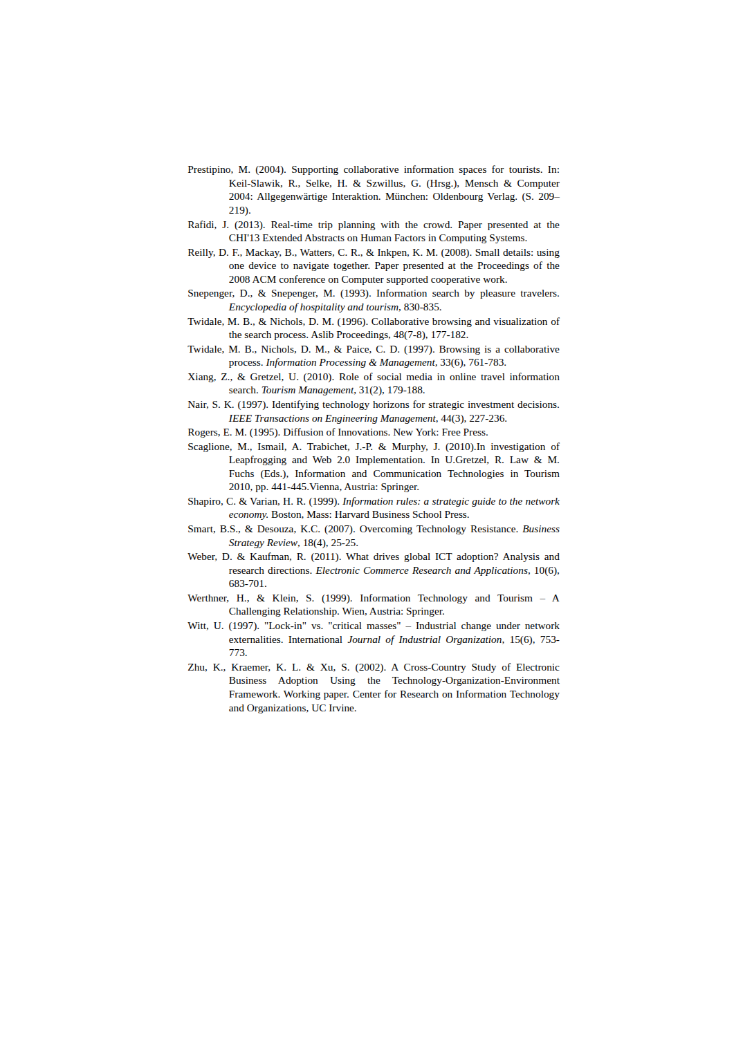Prestipino, M. (2004). Supporting collaborative information spaces for tourists. In: Keil-Slawik, R., Selke, H. & Szwillus, G. (Hrsg.), Mensch & Computer 2004: Allgegenwärtige Interaktion. München: Oldenbourg Verlag. (S. 209–219).
Rafidi, J. (2013). Real-time trip planning with the crowd. Paper presented at the CHI'13 Extended Abstracts on Human Factors in Computing Systems.
Reilly, D. F., Mackay, B., Watters, C. R., & Inkpen, K. M. (2008). Small details: using one device to navigate together. Paper presented at the Proceedings of the 2008 ACM conference on Computer supported cooperative work.
Snepenger, D., & Snepenger, M. (1993). Information search by pleasure travelers. Encyclopedia of hospitality and tourism, 830-835.
Twidale, M. B., & Nichols, D. M. (1996). Collaborative browsing and visualization of the search process. Aslib Proceedings, 48(7-8), 177-182.
Twidale, M. B., Nichols, D. M., & Paice, C. D. (1997). Browsing is a collaborative process. Information Processing & Management, 33(6), 761-783.
Xiang, Z., & Gretzel, U. (2010). Role of social media in online travel information search. Tourism Management, 31(2), 179-188.
Nair, S. K. (1997). Identifying technology horizons for strategic investment decisions. IEEE Transactions on Engineering Management, 44(3), 227-236.
Rogers, E. M. (1995). Diffusion of Innovations. New York: Free Press.
Scaglione, M., Ismail, A. Trabichet, J.-P. & Murphy, J. (2010).In investigation of Leapfrogging and Web 2.0 Implementation. In U.Gretzel, R. Law & M. Fuchs (Eds.), Information and Communication Technologies in Tourism 2010, pp. 441-445.Vienna, Austria: Springer.
Shapiro, C. & Varian, H. R. (1999). Information rules: a strategic guide to the network economy. Boston, Mass: Harvard Business School Press.
Smart, B.S., & Desouza, K.C. (2007). Overcoming Technology Resistance. Business Strategy Review, 18(4), 25-25.
Weber, D. & Kaufman, R. (2011). What drives global ICT adoption? Analysis and research directions. Electronic Commerce Research and Applications, 10(6), 683-701.
Werthner, H., & Klein, S. (1999). Information Technology and Tourism – A Challenging Relationship. Wien, Austria: Springer.
Witt, U. (1997). "Lock-in" vs. "critical masses" – Industrial change under network externalities. International Journal of Industrial Organization, 15(6), 753-773.
Zhu, K., Kraemer, K. L. & Xu, S. (2002). A Cross-Country Study of Electronic Business Adoption Using the Technology-Organization-Environment Framework. Working paper. Center for Research on Information Technology and Organizations, UC Irvine.